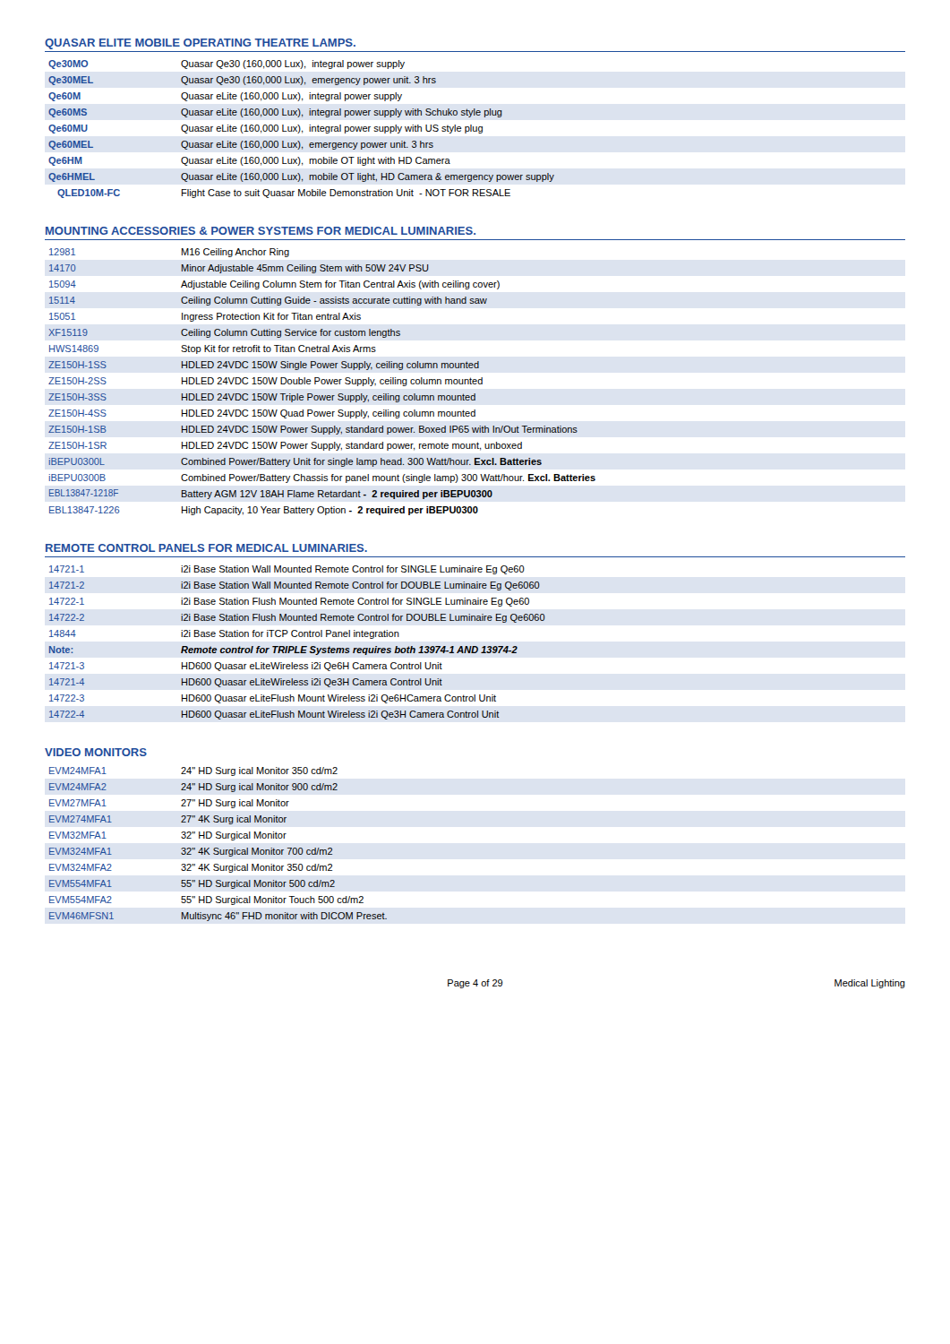QUASAR ELITE MOBILE OPERATING THEATRE LAMPS.
| Qe30MO | Quasar Qe30 (160,000 Lux), integral power supply |
| Qe30MEL | Quasar Qe30 (160,000 Lux), emergency power unit. 3 hrs |
| Qe60M | Quasar eLite (160,000 Lux), integral power supply |
| Qe60MS | Quasar eLite (160,000 Lux), integral power supply with Schuko style plug |
| Qe60MU | Quasar eLite (160,000 Lux), integral power supply with US style plug |
| Qe60MEL | Quasar eLite (160,000 Lux), emergency power unit. 3 hrs |
| Qe6HM | Quasar eLite (160,000 Lux), mobile OT light with HD Camera |
| Qe6HMEL | Quasar eLite (160,000 Lux), mobile OT light, HD Camera & emergency power supply |
| QLED10M-FC | Flight Case to suit Quasar Mobile Demonstration Unit - NOT FOR RESALE |
MOUNTING ACCESSORIES & POWER SYSTEMS FOR MEDICAL LUMINARIES.
| 12981 | M16 Ceiling Anchor Ring |
| 14170 | Minor Adjustable 45mm Ceiling Stem with 50W 24V PSU |
| 15094 | Adjustable Ceiling Column Stem for Titan Central Axis (with ceiling cover) |
| 15114 | Ceiling Column Cutting Guide - assists accurate cutting with hand saw |
| 15051 | Ingress Protection Kit for Titan entral Axis |
| XF15119 | Ceiling Column Cutting Service for custom lengths |
| HWS14869 | Stop Kit for retrofit to Titan Cnetral Axis Arms |
| ZE150H-1SS | HDLED 24VDC 150W Single Power Supply, ceiling column mounted |
| ZE150H-2SS | HDLED 24VDC 150W Double Power Supply, ceiling column mounted |
| ZE150H-3SS | HDLED 24VDC 150W Triple Power Supply, ceiling column mounted |
| ZE150H-4SS | HDLED 24VDC 150W Quad Power Supply, ceiling column mounted |
| ZE150H-1SB | HDLED 24VDC 150W Power Supply, standard power. Boxed IP65 with In/Out Terminations |
| ZE150H-1SR | HDLED 24VDC 150W Power Supply, standard power, remote mount, unboxed |
| iBEPU0300L | Combined Power/Battery Unit for single lamp head. 300 Watt/hour. Excl. Batteries |
| iBEPU0300B | Combined Power/Battery Chassis for panel mount (single lamp) 300 Watt/hour. Excl. Batteries |
| EBL13847-1218F | Battery AGM 12V 18AH Flame Retardant - 2 required per iBEPU0300 |
| EBL13847-1226 | High Capacity, 10 Year Battery Option - 2 required per iBEPU0300 |
REMOTE CONTROL PANELS FOR MEDICAL LUMINARIES.
| 14721-1 | i2i Base Station Wall Mounted Remote Control for SINGLE Luminaire Eg Qe60 |
| 14721-2 | i2i Base Station Wall Mounted Remote Control for DOUBLE Luminaire Eg Qe6060 |
| 14722-1 | i2i Base Station Flush Mounted Remote Control for SINGLE Luminaire Eg Qe60 |
| 14722-2 | i2i Base Station Flush Mounted Remote Control for DOUBLE Luminaire Eg Qe6060 |
| 14844 | i2i Base Station for iTCP Control Panel integration |
| Note: | Remote control for TRIPLE Systems requires both 13974-1 AND 13974-2 |
| 14721-3 | HD600 Quasar eLiteWireless i2i Qe6H Camera Control Unit |
| 14721-4 | HD600 Quasar eLiteWireless i2i Qe3H Camera Control Unit |
| 14722-3 | HD600 Quasar eLiteFlush Mount Wireless i2i Qe6HCamera Control Unit |
| 14722-4 | HD600 Quasar eLiteFlush Mount Wireless i2i Qe3H Camera Control Unit |
VIDEO MONITORS
| EVM24MFA1 | 24" HD Surg ical Monitor 350 cd/m2 |
| EVM24MFA2 | 24" HD Surg ical Monitor 900 cd/m2 |
| EVM27MFA1 | 27" HD Surg ical Monitor |
| EVM274MFA1 | 27" 4K Surg ical Monitor |
| EVM32MFA1 | 32" HD Surgical Monitor |
| EVM324MFA1 | 32" 4K Surgical Monitor 700 cd/m2 |
| EVM324MFA2 | 32" 4K Surgical Monitor 350 cd/m2 |
| EVM554MFA1 | 55" HD Surgical Monitor 500 cd/m2 |
| EVM554MFA2 | 55" HD Surgical Monitor Touch 500 cd/m2 |
| EVM46MFSN1 | Multisync 46" FHD monitor with DICOM Preset. |
Page 4 of 29
Medical Lighting